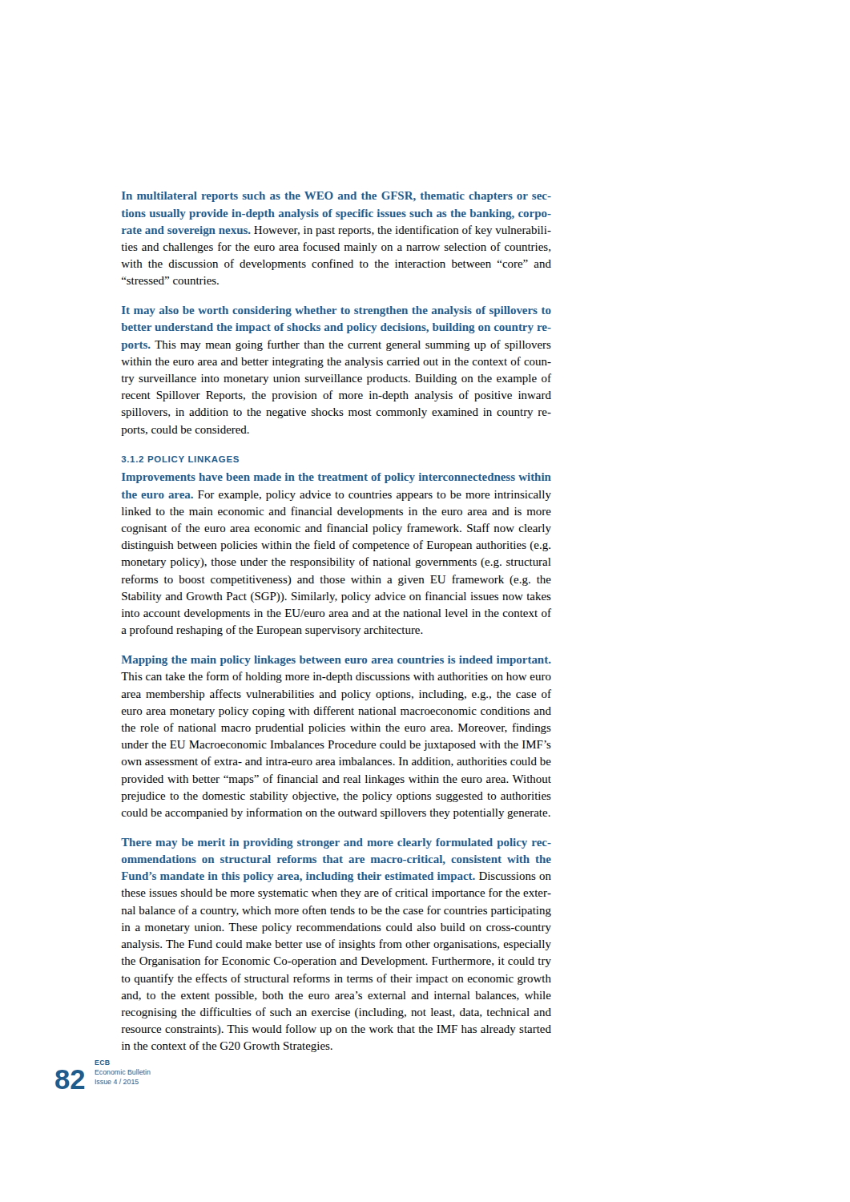In multilateral reports such as the WEO and the GFSR, thematic chapters or sections usually provide in-depth analysis of specific issues such as the banking, corporate and sovereign nexus. However, in past reports, the identification of key vulnerabilities and challenges for the euro area focused mainly on a narrow selection of countries, with the discussion of developments confined to the interaction between “core” and “stressed” countries.
It may also be worth considering whether to strengthen the analysis of spillovers to better understand the impact of shocks and policy decisions, building on country reports. This may mean going further than the current general summing up of spillovers within the euro area and better integrating the analysis carried out in the context of country surveillance into monetary union surveillance products. Building on the example of recent Spillover Reports, the provision of more in-depth analysis of positive inward spillovers, in addition to the negative shocks most commonly examined in country reports, could be considered.
3.1.2 Policy linkages
Improvements have been made in the treatment of policy interconnectedness within the euro area. For example, policy advice to countries appears to be more intrinsically linked to the main economic and financial developments in the euro area and is more cognisant of the euro area economic and financial policy framework. Staff now clearly distinguish between policies within the field of competence of European authorities (e.g. monetary policy), those under the responsibility of national governments (e.g. structural reforms to boost competitiveness) and those within a given EU framework (e.g. the Stability and Growth Pact (SGP)). Similarly, policy advice on financial issues now takes into account developments in the EU/euro area and at the national level in the context of a profound reshaping of the European supervisory architecture.
Mapping the main policy linkages between euro area countries is indeed important. This can take the form of holding more in-depth discussions with authorities on how euro area membership affects vulnerabilities and policy options, including, e.g., the case of euro area monetary policy coping with different national macroeconomic conditions and the role of national macro prudential policies within the euro area. Moreover, findings under the EU Macroeconomic Imbalances Procedure could be juxtaposed with the IMF’s own assessment of extra- and intra-euro area imbalances. In addition, authorities could be provided with better “maps” of financial and real linkages within the euro area. Without prejudice to the domestic stability objective, the policy options suggested to authorities could be accompanied by information on the outward spillovers they potentially generate.
There may be merit in providing stronger and more clearly formulated policy recommendations on structural reforms that are macro-critical, consistent with the Fund’s mandate in this policy area, including their estimated impact. Discussions on these issues should be more systematic when they are of critical importance for the external balance of a country, which more often tends to be the case for countries participating in a monetary union. These policy recommendations could also build on cross-country analysis. The Fund could make better use of insights from other organisations, especially the Organisation for Economic Co-operation and Development. Furthermore, it could try to quantify the effects of structural reforms in terms of their impact on economic growth and, to the extent possible, both the euro area’s external and internal balances, while recognising the difficulties of such an exercise (including, not least, data, technical and resource constraints). This would follow up on the work that the IMF has already started in the context of the G20 Growth Strategies.
82
ECB
Economic Bulletin
Issue 4 / 2015